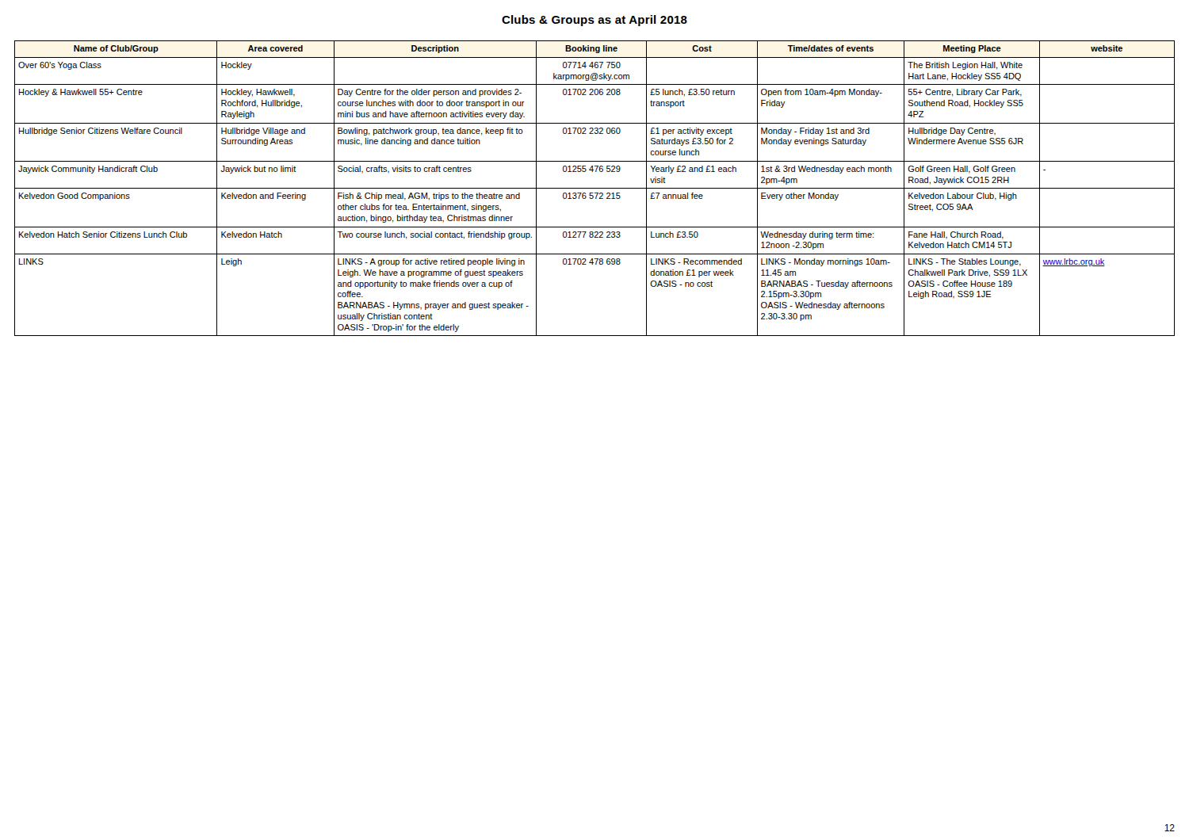Clubs & Groups as at April 2018
| Name of Club/Group | Area covered | Description | Booking line | Cost | Time/dates of events | Meeting Place | website |
| --- | --- | --- | --- | --- | --- | --- | --- |
| Over 60's Yoga Class | Hockley | | 07714 467 750 karpmorg@sky.com | | | The British Legion Hall, White Hart Lane, Hockley SS5 4DQ | |
| Hockley & Hawkwell 55+ Centre | Hockley, Hawkwell, Rochford, Hullbridge, Rayleigh | Day Centre for the older person and provides 2-course lunches with door to door transport in our mini bus and have afternoon activities every day. | 01702 206 208 | £5 lunch, £3.50 return transport | Open from 10am-4pm Monday-Friday | 55+ Centre, Library Car Park, Southend Road, Hockley SS5 4PZ | |
| Hullbridge Senior Citizens Welfare Council | Hullbridge Village and Surrounding Areas | Bowling, patchwork group, tea dance, keep fit to music, line dancing and dance tuition | 01702 232 060 | £1 per activity except Saturdays £3.50 for 2 course lunch | Monday - Friday 1st and 3rd Monday evenings Saturday | Hullbridge Day Centre, Windermere Avenue SS5 6JR | |
| Jaywick Community Handicraft Club | Jaywick but no limit | Social, crafts, visits to craft centres | 01255 476 529 | Yearly £2 and £1 each visit | 1st & 3rd Wednesday each month 2pm-4pm | Golf Green Hall, Golf Green Road, Jaywick CO15 2RH | - |
| Kelvedon Good Companions | Kelvedon and Feering | Fish & Chip meal, AGM, trips to the theatre and other clubs for tea. Entertainment, singers, auction, bingo, birthday tea, Christmas dinner | 01376 572 215 | £7 annual fee | Every other Monday | Kelvedon Labour Club, High Street, CO5 9AA | |
| Kelvedon Hatch Senior Citizens Lunch Club | Kelvedon Hatch | Two course lunch, social contact, friendship group. | 01277 822 233 | Lunch £3.50 | Wednesday during term time: 12noon -2.30pm | Fane Hall, Church Road, Kelvedon Hatch CM14 5TJ | |
| LINKS | Leigh | LINKS - A group for active retired people living in Leigh. We have a programme of guest speakers and opportunity to make friends over a cup of coffee. BARNABAS - Hymns, prayer and guest speaker - usually Christian content OASIS - 'Drop-in' for the elderly | 01702 478 698 | LINKS - Recommended donation £1 per week OASIS - no cost | LINKS - Monday mornings 10am-11.45 am BARNABAS - Tuesday afternoons 2.15pm-3.30pm OASIS - Wednesday afternoons 2.30-3.30 pm | LINKS - The Stables Lounge, Chalkwell Park Drive, SS9 1LX OASIS - Coffee House 189 Leigh Road, SS9 1JE | www.lrbc.org.uk |
12